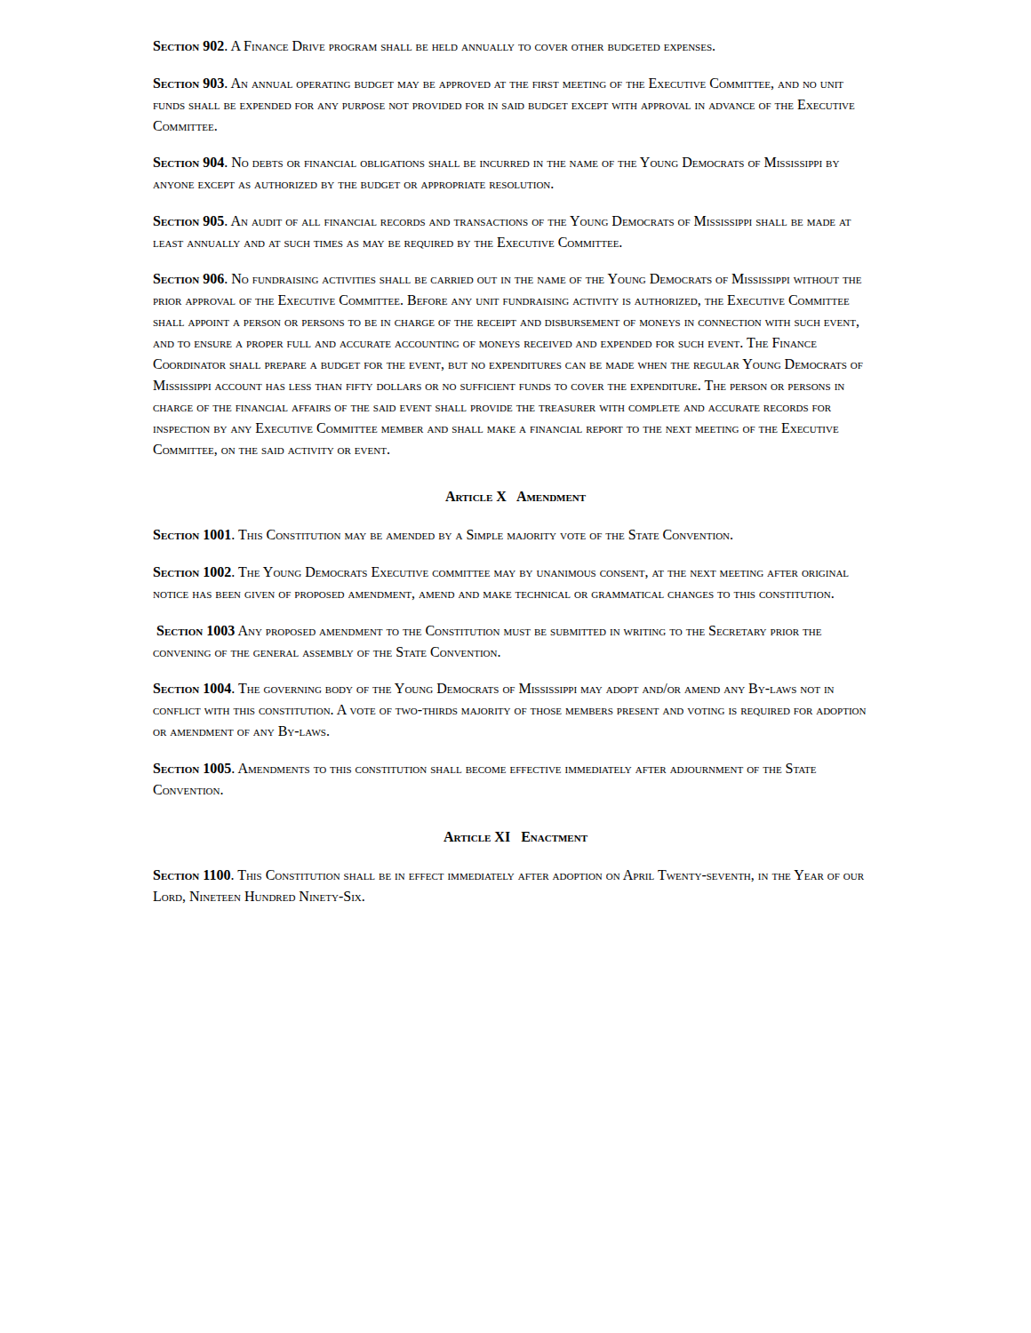Section 902. A Finance Drive program shall be held annually to cover other budgeted expenses.
Section 903. An annual operating budget may be approved at the first meeting of the Executive Committee, and no unit funds shall be expended for any purpose not provided for in said budget except with approval in advance of the Executive Committee.
Section 904. No debts or financial obligations shall be incurred in the name of the Young Democrats of Mississippi by anyone except as authorized by the budget or appropriate resolution.
Section 905. An audit of all financial records and transactions of the Young Democrats of Mississippi shall be made at least annually and at such times as may be required by the Executive Committee.
Section 906. No fundraising activities shall be carried out in the name of the Young Democrats of Mississippi without the prior approval of the Executive Committee. Before any unit fundraising activity is authorized, the Executive Committee shall appoint a person or persons to be in charge of the receipt and disbursement of moneys in connection with such event, and to ensure a proper full and accurate accounting of moneys received and expended for such event. The Finance Coordinator shall prepare a budget for the event, but no expenditures can be made when the regular Young Democrats of Mississippi account has less than fifty dollars or no sufficient funds to cover the expenditure. The person or persons in charge of the financial affairs of the said event shall provide the treasurer with complete and accurate records for inspection by any Executive Committee member and shall make a financial report to the next meeting of the Executive Committee, on the said activity or event.
Article X Amendment
Section 1001. This Constitution may be amended by a Simple majority vote of the State Convention.
Section 1002. The Young Democrats Executive committee may by unanimous consent, at the next meeting after original notice has been given of proposed amendment, amend and make technical or grammatical changes to this constitution.
Section 1003 Any proposed amendment to the Constitution must be submitted in writing to the Secretary prior the convening of the general assembly of the State Convention.
Section 1004. The governing body of the Young Democrats of Mississippi may adopt and/or amend any By-laws not in conflict with this constitution. A vote of two-thirds majority of those members present and voting is required for adoption or amendment of any By-laws.
Section 1005. Amendments to this constitution shall become effective immediately after adjournment of the State Convention.
Article XI Enactment
Section 1100. This Constitution shall be in effect immediately after adoption on April Twenty-seventh, in the Year of our Lord, Nineteen Hundred Ninety-Six.